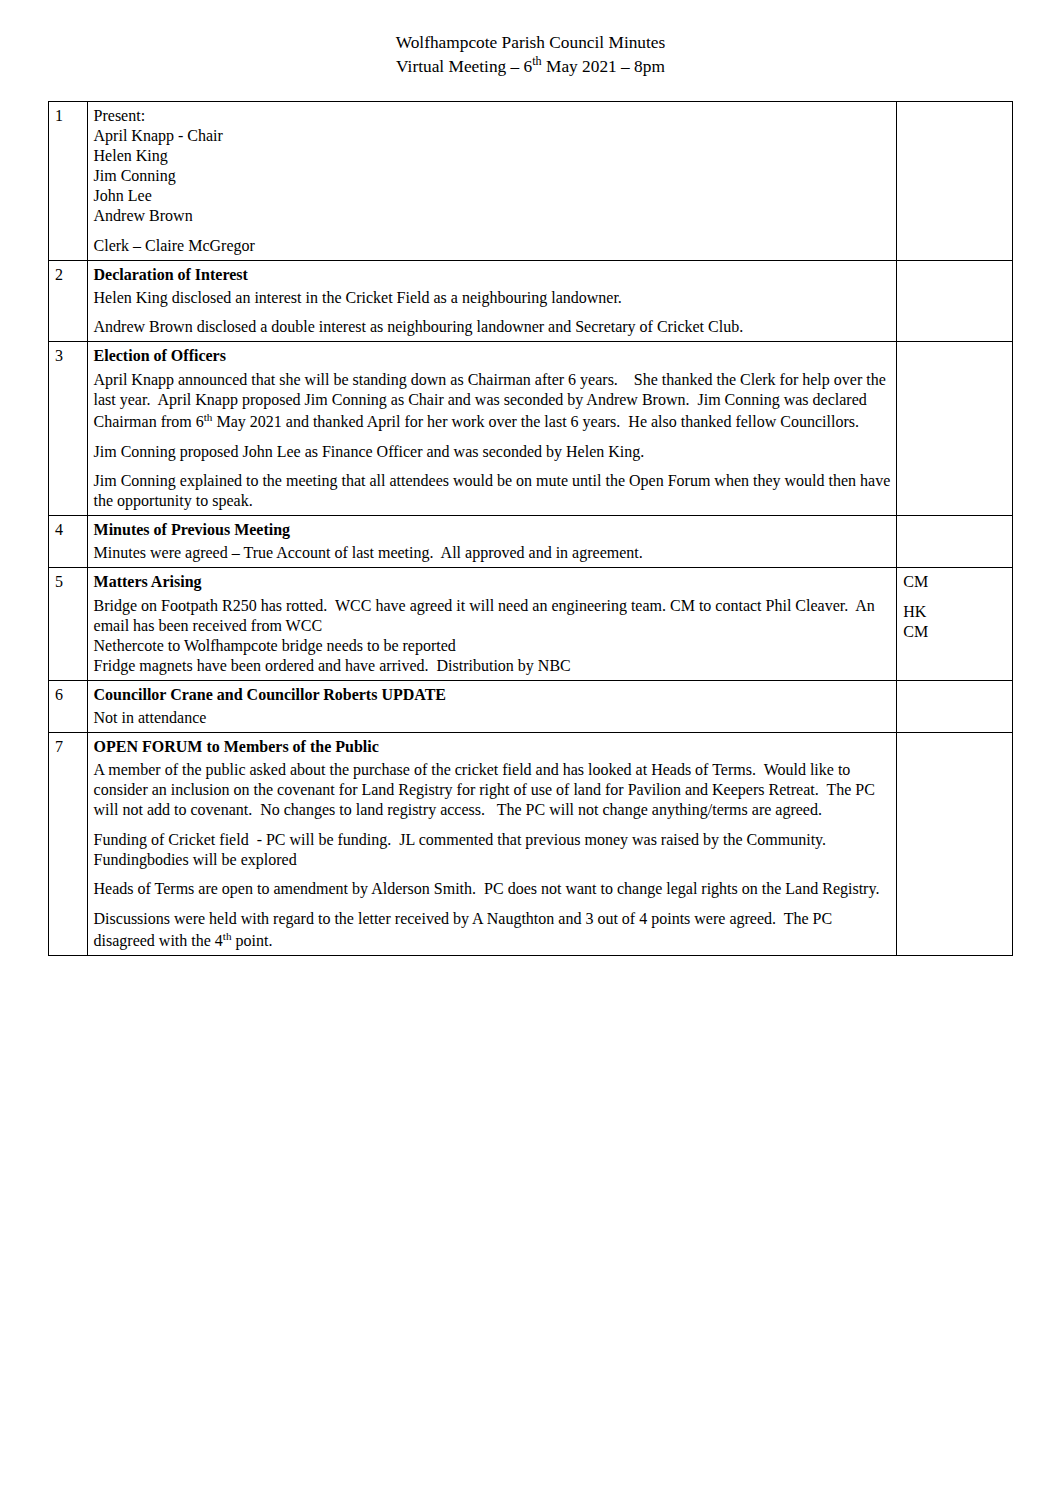Wolfhampcote Parish Council Minutes
Virtual Meeting – 6th May 2021 – 8pm
| 1 | Present: April Knapp - Chair Helen King Jim Conning John Lee Andrew Brown Clerk – Claire McGregor | |
| 2 | Declaration of Interest Helen King disclosed an interest in the Cricket Field as a neighbouring landowner. Andrew Brown disclosed a double interest as neighbouring landowner and Secretary of Cricket Club. | |
| 3 | Election of Officers April Knapp announced that she will be standing down as Chairman after 6 years. She thanked the Clerk for help over the last year. April Knapp proposed Jim Conning as Chair and was seconded by Andrew Brown. Jim Conning was declared Chairman from 6 th May 2021 and thanked April for her work over the last 6 years. He also thanked fellow Councillors. Jim Conning proposed John Lee as Finance Officer and was seconded by Helen King. Jim Conning explained to the meeting that all attendees would be on mute until the Open Forum when they would then have the opportunity to speak. | |
| 4 | Minutes of Previous Meeting Minutes were agreed – True Account of last meeting. All approved and in agreement. | |
| 5 | Matters Arising Bridge on Footpath R250 has rotted. WCC have agreed it will need an engineering team. CM to contact Phil Cleaver. An email has been received from WCC Nethercote to Wolfhampcote bridge needs to be reported Fridge magnets have been ordered and have arrived. Distribution by NBC | CM HK CM |
| 6 | Councillor Crane and Councillor Roberts UPDATE Not in attendance | |
| 7 | OPEN FORUM to Members of the Public A member of the public asked about the purchase of the cricket field and has looked at Heads of Terms. Would like to consider an inclusion on the covenant for Land Registry for right of use of land for Pavilion and Keepers Retreat. The PC will not add to covenant. No changes to land registry access. The PC will not change anything/terms are agreed. Funding of Cricket field - PC will be funding. JL commented that previous money was raised by the Community. Fundingbodies will be explored Heads of Terms are open to amendment by Alderson Smith. PC does not want to change legal rights on the Land Registry. Discussions were held with regard to the letter received by A Naugthton and 3 out of 4 points were agreed. The PC disagreed with the 4 th point. | |